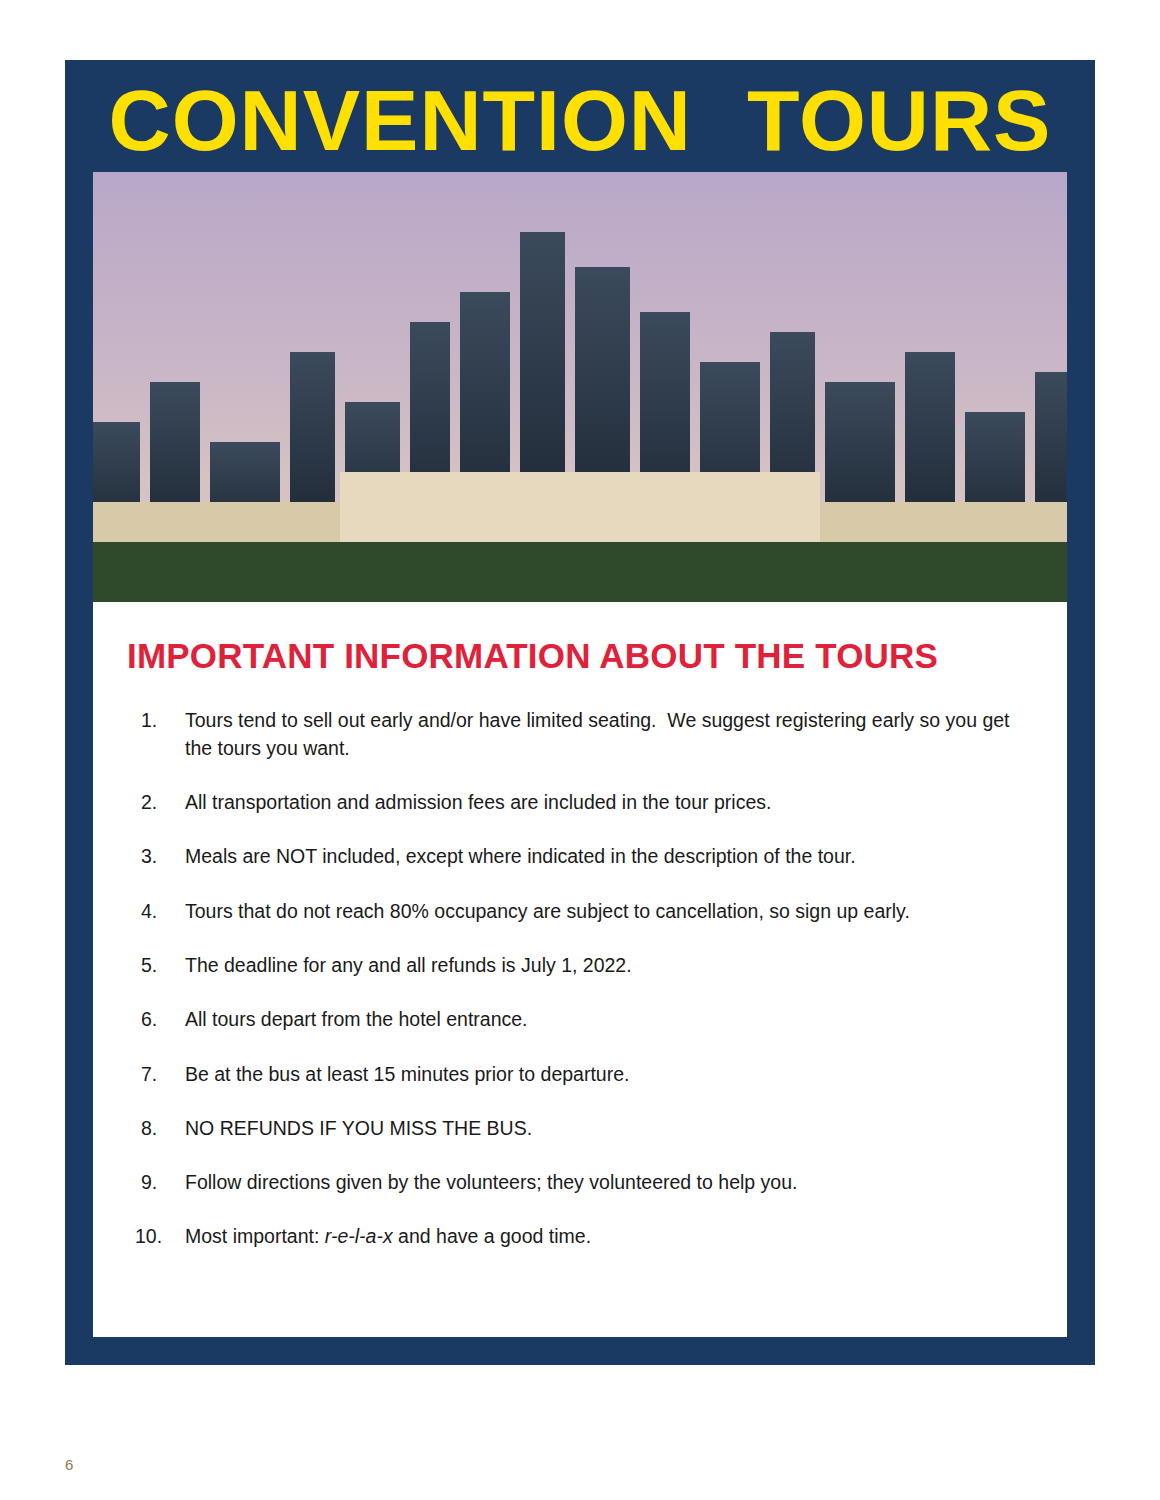CONVENTION TOURS
Important Information About the Tours
Tours tend to sell out early and/or have limited seating. We suggest registering early so you get the tours you want.
All transportation and admission fees are included in the tour prices.
Meals are NOT included, except where indicated in the description of the tour.
Tours that do not reach 80% occupancy are subject to cancellation, so sign up early.
The deadline for any and all refunds is July 1, 2022.
All tours depart from the hotel entrance.
Be at the bus at least 15 minutes prior to departure.
NO REFUNDS IF YOU MISS THE BUS.
Follow directions given by the volunteers; they volunteered to help you.
Most important: r-e-l-a-x and have a good time.
6